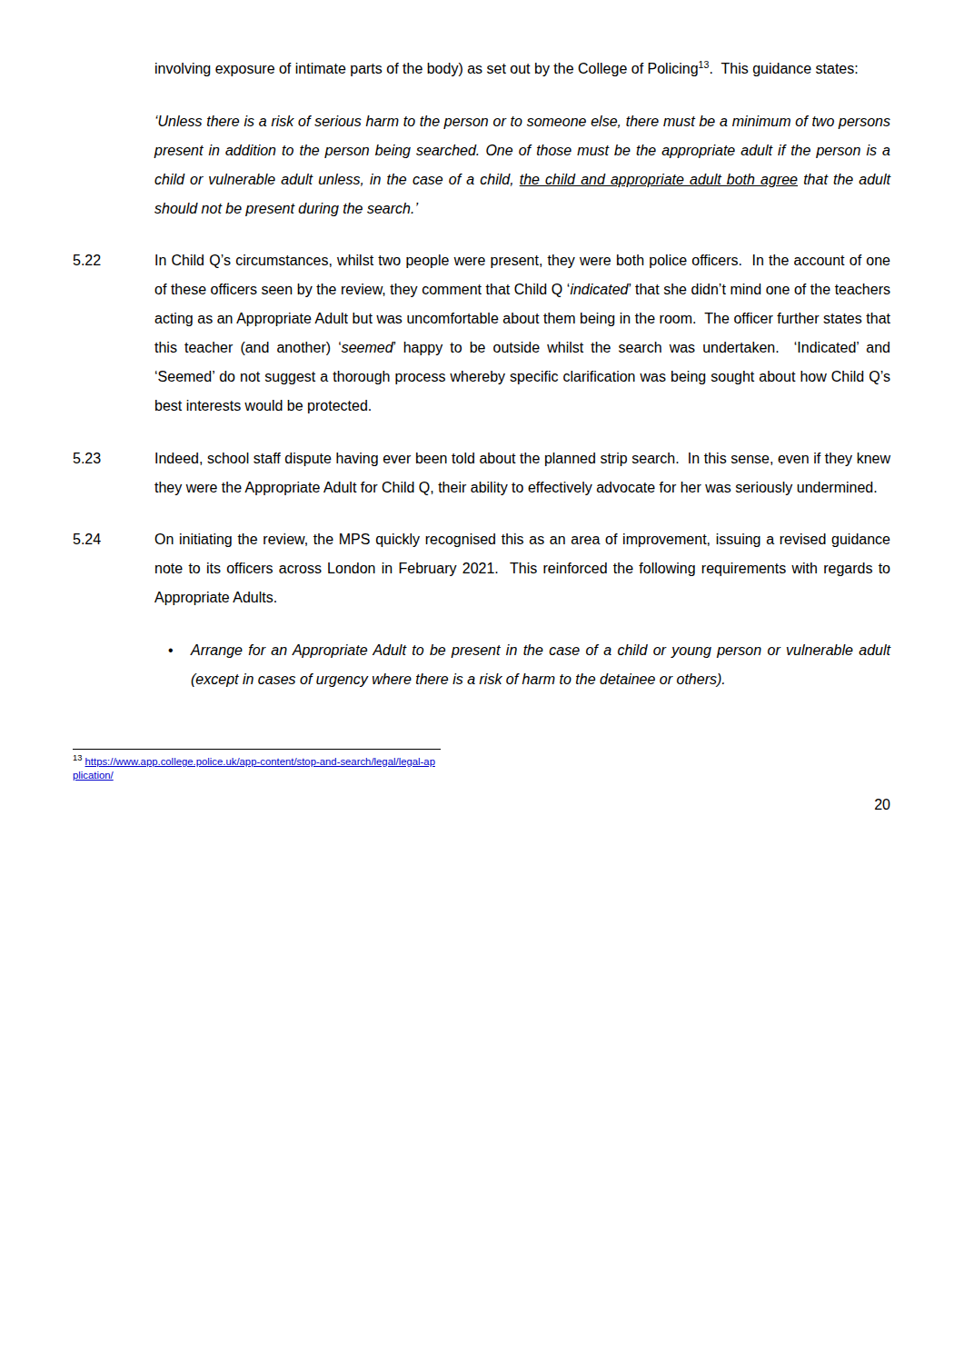involving exposure of intimate parts of the body) as set out by the College of Policing13. This guidance states:
‘Unless there is a risk of serious harm to the person or to someone else, there must be a minimum of two persons present in addition to the person being searched. One of those must be the appropriate adult if the person is a child or vulnerable adult unless, in the case of a child, the child and appropriate adult both agree that the adult should not be present during the search.’
5.22
In Child Q’s circumstances, whilst two people were present, they were both police officers. In the account of one of these officers seen by the review, they comment that Child Q ‘indicated’ that she didn’t mind one of the teachers acting as an Appropriate Adult but was uncomfortable about them being in the room. The officer further states that this teacher (and another) ‘seemed’ happy to be outside whilst the search was undertaken. ‘Indicated’ and ‘Seemed’ do not suggest a thorough process whereby specific clarification was being sought about how Child Q’s best interests would be protected.
5.23
Indeed, school staff dispute having ever been told about the planned strip search. In this sense, even if they knew they were the Appropriate Adult for Child Q, their ability to effectively advocate for her was seriously undermined.
5.24
On initiating the review, the MPS quickly recognised this as an area of improvement, issuing a revised guidance note to its officers across London in February 2021. This reinforced the following requirements with regards to Appropriate Adults.
Arrange for an Appropriate Adult to be present in the case of a child or young person or vulnerable adult (except in cases of urgency where there is a risk of harm to the detainee or others).
13 https://www.app.college.police.uk/app-content/stop-and-search/legal/legal-application/
20